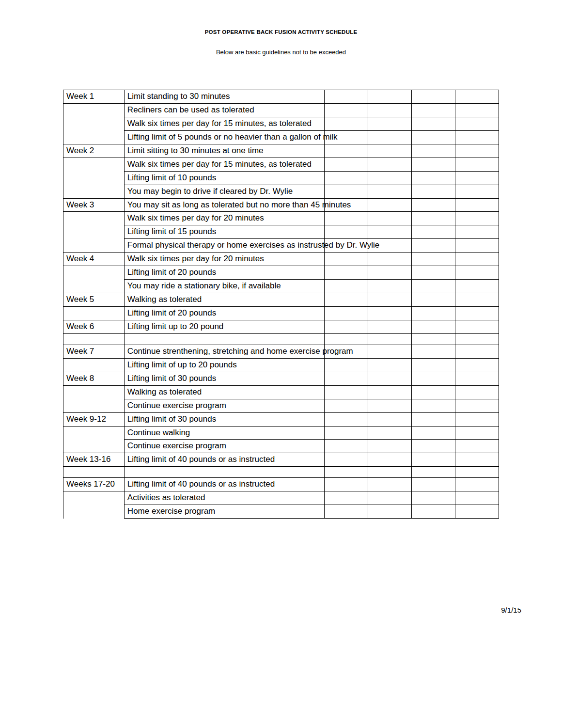POST OPERATIVE BACK FUSION ACTIVITY SCHEDULE
Below are basic guidelines not to be exceeded
| Week 1 | Limit standing to 30 minutes | | | | |
| | Recliners can be used as tolerated | | | | |
| | Walk six times per day for 15 minutes, as tolerated | | | | |
| | Lifting limit of 5 pounds or no heavier than a gallon of milk | | | | |
| Week 2 | Limit sitting to 30 minutes at one time | | | | |
| | Walk six times per day for 15 minutes, as tolerated | | | | |
| | Lifting limit of 10 pounds | | | | |
| | You may begin to drive if cleared by Dr. Wylie | | | | |
| Week 3 | You may sit as long as tolerated but no more than 45 minutes | | | | |
| | Walk six times per day for 20 minutes | | | | |
| | Lifting limit of 15 pounds | | | | |
| | Formal physical therapy or home exercises as instrusted by Dr. Wylie | | | | |
| Week 4 | Walk six times per day for 20 minutes | | | | |
| | Lifting limit of 20 pounds | | | | |
| | You may ride a stationary bike, if available | | | | |
| Week 5 | Walking as tolerated | | | | |
| | Lifting limit of 20 pounds | | | | |
| Week 6 | Lifting limit up to 20 pound | | | | |
| Week 7 | Continue strenthening, stretching and home exercise program | | | | |
| | Lifting limit of up to 20 pounds | | | | |
| Week 8 | Lifting limit of 30 pounds | | | | |
| | Walking as tolerated | | | | |
| | Continue exercise program | | | | |
| Week 9-12 | Lifting limit of 30 pounds | | | | |
| | Continue walking | | | | |
| | Continue exercise program | | | | |
| Week 13-16 | Lifting limit of 40 pounds or as instructed | | | | |
| Weeks 17-20 | Lifting limit of 40 pounds or as instructed | | | | |
| | Activities as tolerated | | | | |
| | Home exercise program | | | | |
9/1/15